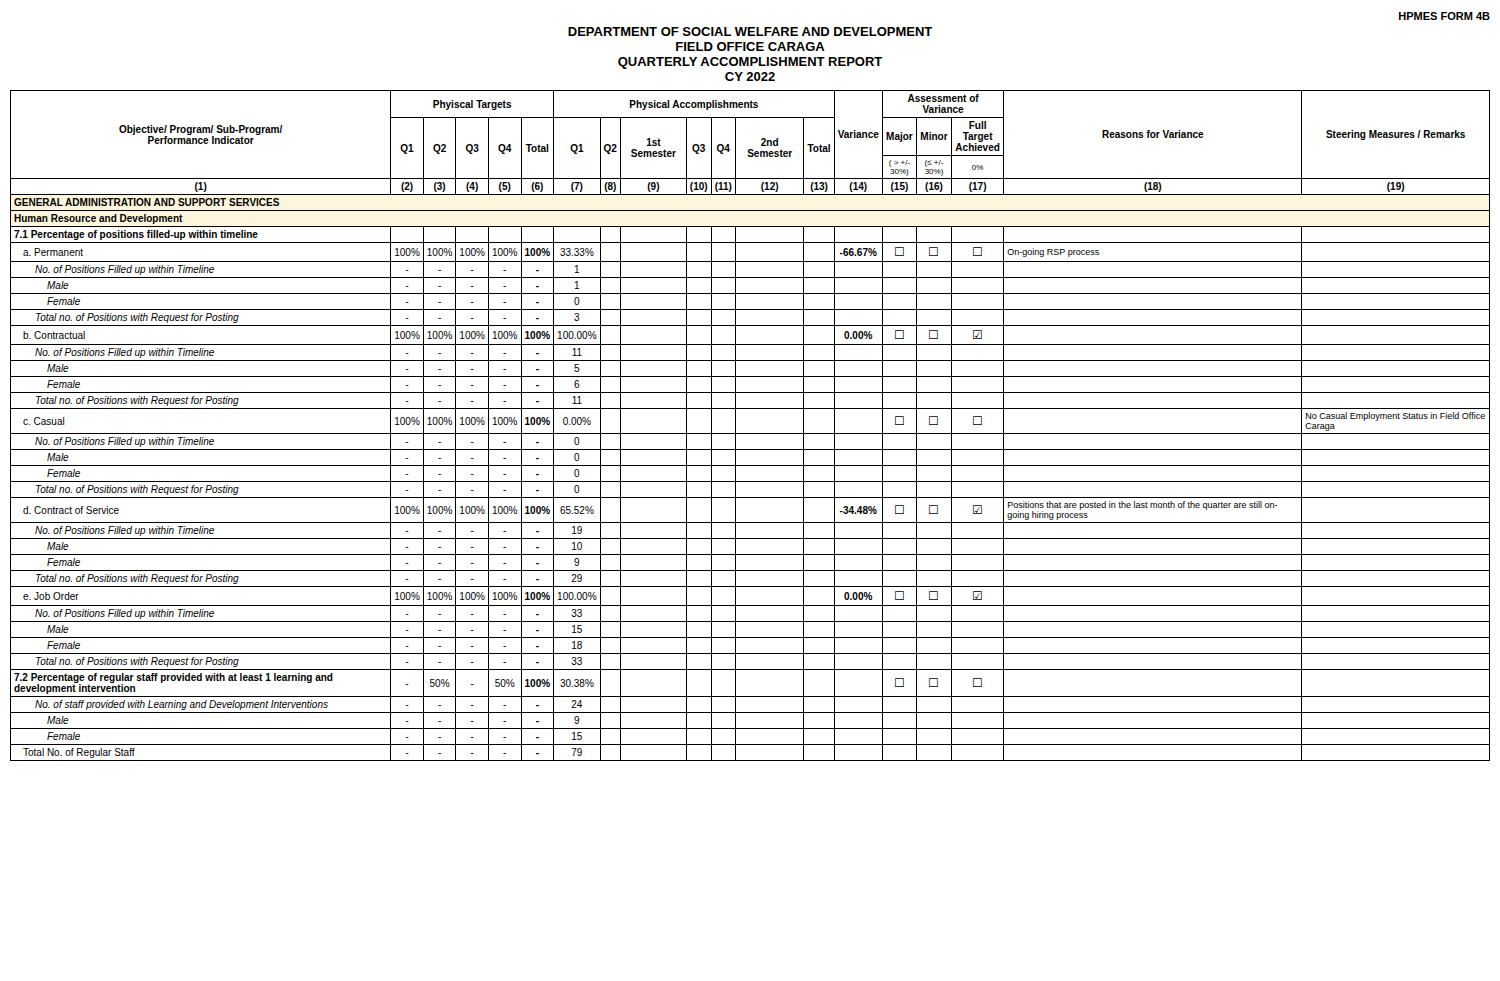HPMES FORM 4B
Department of Social Welfare and Development
Field Office Caraga
Quarterly Accomplishment Report
CY 2022
| Objective/ Program/ Sub-Program/ Performance Indicator | Phyiscal Targets | Physical Accomplishments | Variance | Assessment of Variance | Reasons for Variance | Steering Measures / Remarks |
| --- | --- | --- | --- | --- | --- | --- |
| Q1 | Q2 | Q3 | Q4 | Total | Q1 | Q2 | 1st Semester | Q3 | Q4 | 2nd Semester | Total | Major | Minor | Full Target Achieved |
| ( > +/- 30%) | (≤ +/- 30%) | 0% |
| (1) | (2) | (3) | (4) | (5) | (6) | (7) | (8) | (9) | (10) | (11) | (12) | (13) | (14) | (15) | (16) | (17) | (18) | (19) |
| GENERAL ADMINISTRATION AND SUPPORT SERVICES |
| Human Resource and Development |
| 7.1 Percentage of positions filled-up within timeline | | | | | | | | | | | | | | | | | | |
| a. Permanent | 100% | 100% | 100% | 100% | 100% | 33.33% | | | | | | | -66.67% | ☐ | ☐ | ☐ | On-going RSP process | |
| No. of Positions Filled up within Timeline | - | - | - | - | - | 1 | | | | | | | | | | | | |
| Male | - | - | - | - | - | 1 | | | | | | | | | | | | |
| Female | - | - | - | - | - | 0 | | | | | | | | | | | | |
| Total no. of Positions with Request for Posting | - | - | - | - | - | 3 | | | | | | | | | | | | |
| b. Contractual | 100% | 100% | 100% | 100% | 100% | 100.00% | | | | | | | 0.00% | ☐ | ☐ | ☑ | | |
| No. of Positions Filled up within Timeline | - | - | - | - | - | 11 | | | | | | | | | | | | |
| Male | - | - | - | - | - | 5 | | | | | | | | | | | | |
| Female | - | - | - | - | - | 6 | | | | | | | | | | | | |
| Total no. of Positions with Request for Posting | - | - | - | - | - | 11 | | | | | | | | | | | | |
| c. Casual | 100% | 100% | 100% | 100% | 100% | 0.00% | | | | | | | | ☐ | ☐ | ☐ | | No Casual Employment Status in Field Office Caraga |
| No. of Positions Filled up within Timeline | - | - | - | - | - | 0 | | | | | | | | | | | | |
| Male | - | - | - | - | - | 0 | | | | | | | | | | | | |
| Female | - | - | - | - | - | 0 | | | | | | | | | | | | |
| Total no. of Positions with Request for Posting | - | - | - | - | - | 0 | | | | | | | | | | | | |
| d. Contract of Service | 100% | 100% | 100% | 100% | 100% | 65.52% | | | | | | | -34.48% | ☐ | ☐ | ☑ | Positions that are posted in the last month of the quarter are still on-going hiring process | |
| No. of Positions Filled up within Timeline | - | - | - | - | - | 19 | | | | | | | | | | | | |
| Male | - | - | - | - | - | 10 | | | | | | | | | | | | |
| Female | - | - | - | - | - | 9 | | | | | | | | | | | | |
| Total no. of Positions with Request for Posting | - | - | - | - | - | 29 | | | | | | | | | | | | |
| e. Job Order | 100% | 100% | 100% | 100% | 100% | 100.00% | | | | | | | 0.00% | ☐ | ☐ | ☑ | | |
| No. of Positions Filled up within Timeline | - | - | - | - | - | 33 | | | | | | | | | | | | |
| Male | - | - | - | - | - | 15 | | | | | | | | | | | | |
| Female | - | - | - | - | - | 18 | | | | | | | | | | | | |
| Total no. of Positions with Request for Posting | - | - | - | - | - | 33 | | | | | | | | | | | | |
| 7.2 Percentage of regular staff provided with at least 1 learning and development intervention | - | 50% | - | 50% | 100% | 30.38% | | | | | | | | ☐ | ☐ | ☐ | | |
| No. of staff provided with Learning and Development Interventions | - | - | - | - | - | 24 | | | | | | | | | | | | |
| Male | - | - | - | - | - | 9 | | | | | | | | | | | | |
| Female | - | - | - | - | - | 15 | | | | | | | | | | | | |
| Total No. of Regular Staff | - | - | - | - | - | 79 | | | | | | | | | | | | |